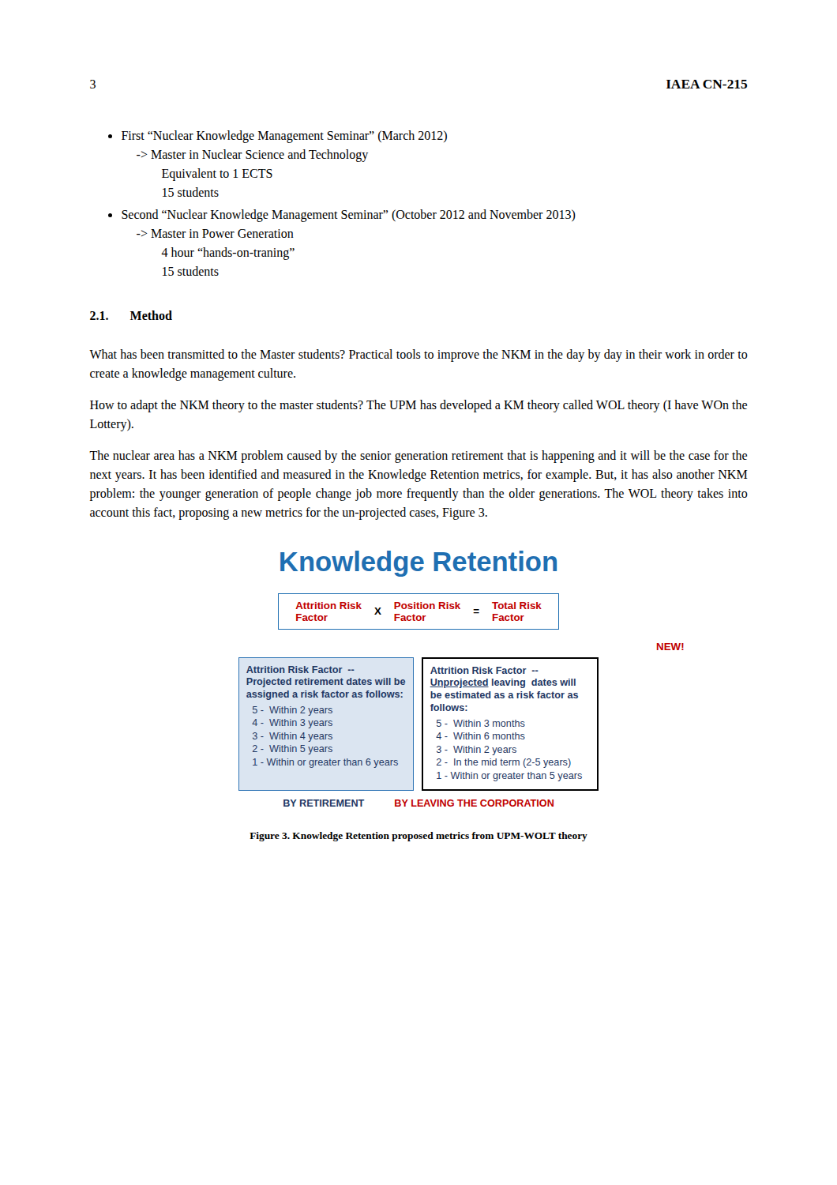3
IAEA CN-215
First “Nuclear Knowledge Management Seminar” (March 2012)
-> Master in Nuclear Science and Technology
Equivalent to 1 ECTS
15 students
Second “Nuclear Knowledge Management Seminar” (October 2012 and November 2013)
-> Master in Power Generation
4 hour “hands-on-traning”
15 students
2.1. Method
What has been transmitted to the Master students? Practical tools to improve the NKM in the day by day in their work in order to create a knowledge management culture.
How to adapt the NKM theory to the master students? The UPM has developed a KM theory called WOL theory (I have WOn the Lottery).
The nuclear area has a NKM problem caused by the senior generation retirement that is happening and it will be the case for the next years. It has been identified and measured in the Knowledge Retention metrics, for example. But, it has also another NKM problem: the younger generation of people change job more frequently than the older generations. The WOL theory takes into account this fact, proposing a new metrics for the un-projected cases, Figure 3.
Knowledge Retention
| Attrition Risk Factor | X | Position Risk Factor | = | Total Risk Factor |
NEW!
Attrition Risk Factor --
Projected retirement dates will be assigned a risk factor as follows:
5 - Within 2 years
4 - Within 3 years
3 - Within 4 years
2 - Within 5 years
1 - Within or greater than 6 years
Attrition Risk Factor --
Unprojected leaving dates will be estimated as a risk factor as follows:
5 - Within 3 months
4 - Within 6 months
3 - Within 2 years
2 - In the mid term (2-5 years)
1 - Within or greater than 5 years
BY RETIREMENT
BY LEAVING THE CORPORATION
Figure 3. Knowledge Retention proposed metrics from UPM-WOLT theory